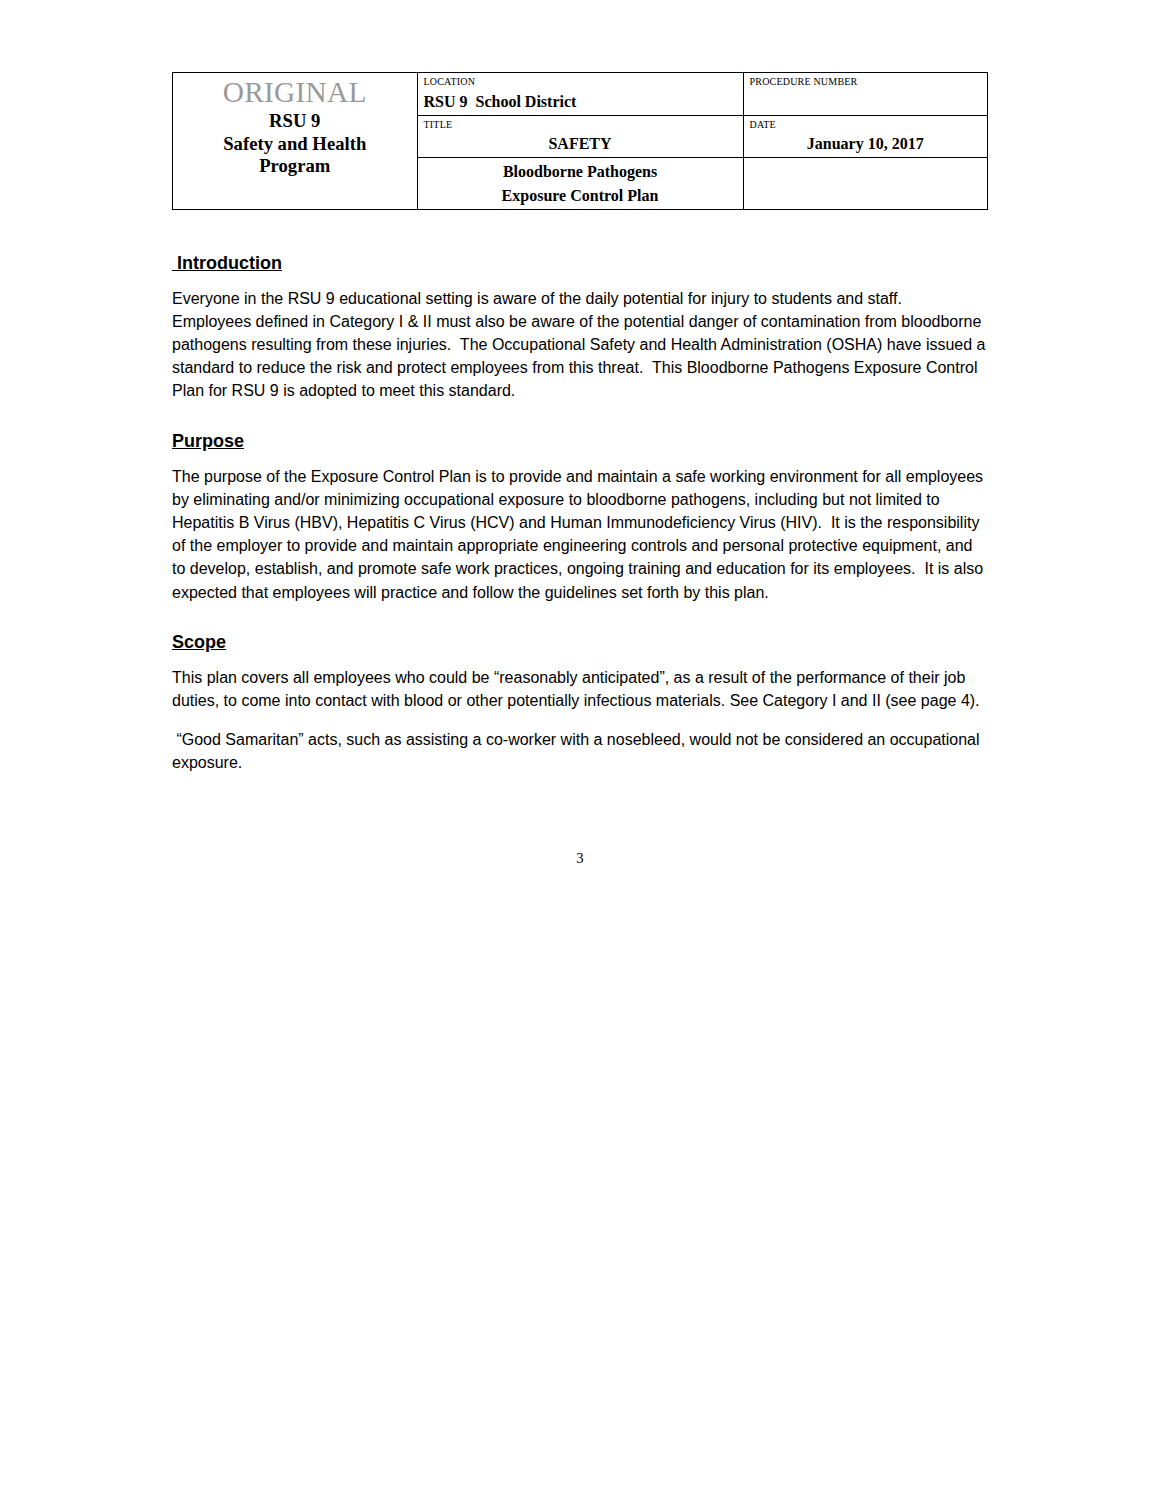| ORIGINAL RSU 9 Safety and Health Program | LOCATION RSU 9 School District | PROCEDURE NUMBER |
| TITLE SAFETY | DATE January 10, 2017 |
| Bloodborne Pathogens Exposure Control Plan | |
Introduction
Everyone in the RSU 9 educational setting is aware of the daily potential for injury to students and staff. Employees defined in Category I & II must also be aware of the potential danger of contamination from bloodborne pathogens resulting from these injuries. The Occupational Safety and Health Administration (OSHA) have issued a standard to reduce the risk and protect employees from this threat. This Bloodborne Pathogens Exposure Control Plan for RSU 9 is adopted to meet this standard.
Purpose
The purpose of the Exposure Control Plan is to provide and maintain a safe working environment for all employees by eliminating and/or minimizing occupational exposure to bloodborne pathogens, including but not limited to Hepatitis B Virus (HBV), Hepatitis C Virus (HCV) and Human Immunodeficiency Virus (HIV). It is the responsibility of the employer to provide and maintain appropriate engineering controls and personal protective equipment, and to develop, establish, and promote safe work practices, ongoing training and education for its employees. It is also expected that employees will practice and follow the guidelines set forth by this plan.
Scope
This plan covers all employees who could be “reasonably anticipated”, as a result of the performance of their job duties, to come into contact with blood or other potentially infectious materials. See Category I and II (see page 4).
“Good Samaritan” acts, such as assisting a co-worker with a nosebleed, would not be considered an occupational exposure.
3